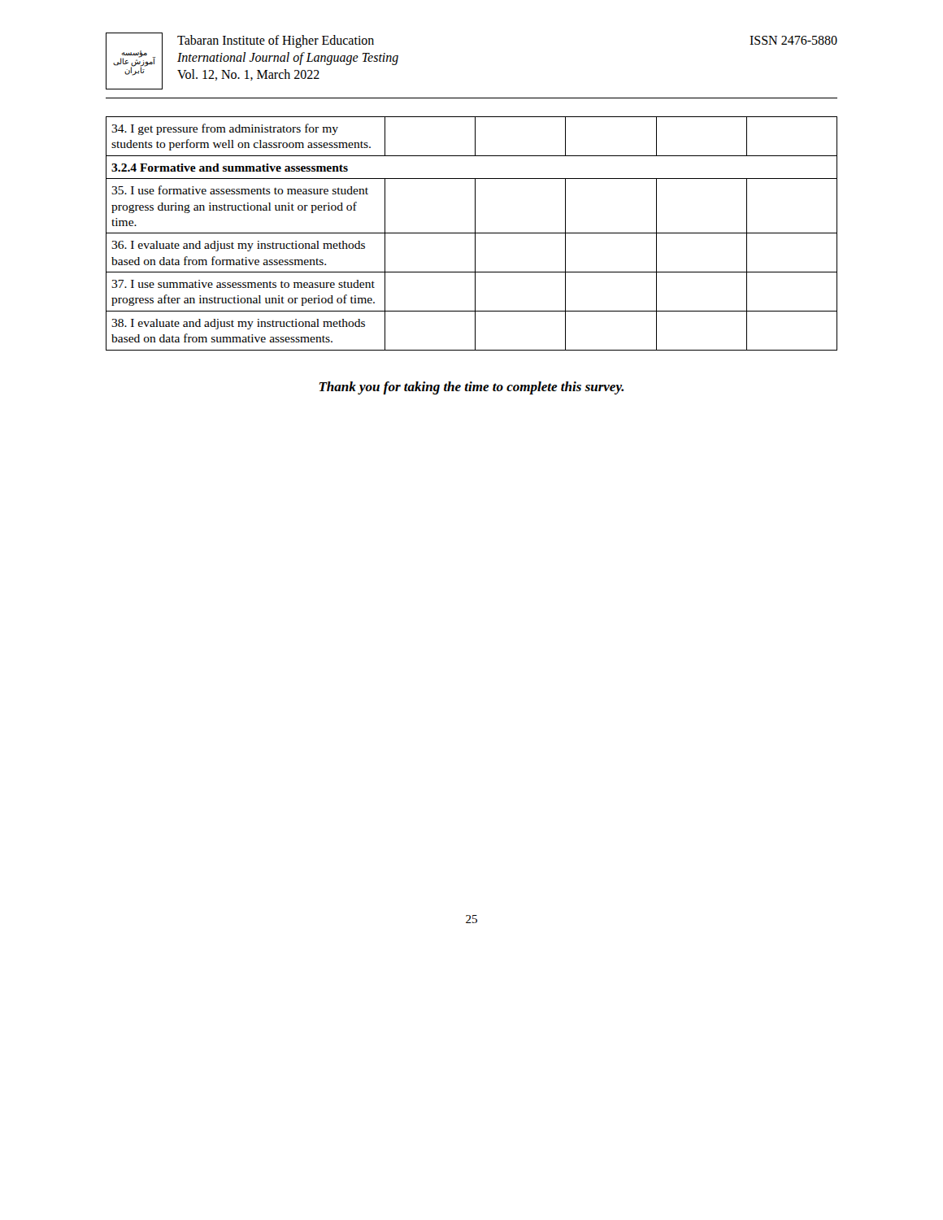مؤسسه آموزش عالی تابران
Tabaran Institute of Higher Education
ISSN 2476-5880
International Journal of Language Testing
Vol. 12, No. 1, March 2022
| 34. I get pressure from administrators for my students to perform well on classroom assessments. | | | | | |
| 3.2.4 Formative and summative assessments |
| 35. I use formative assessments to measure student progress during an instructional unit or period of time. | | | | | |
| 36. I evaluate and adjust my instructional methods based on data from formative assessments. | | | | | |
| 37. I use summative assessments to measure student progress after an instructional unit or period of time. | | | | | |
| 38. I evaluate and adjust my instructional methods based on data from summative assessments. | | | | | |
Thank you for taking the time to complete this survey.
25